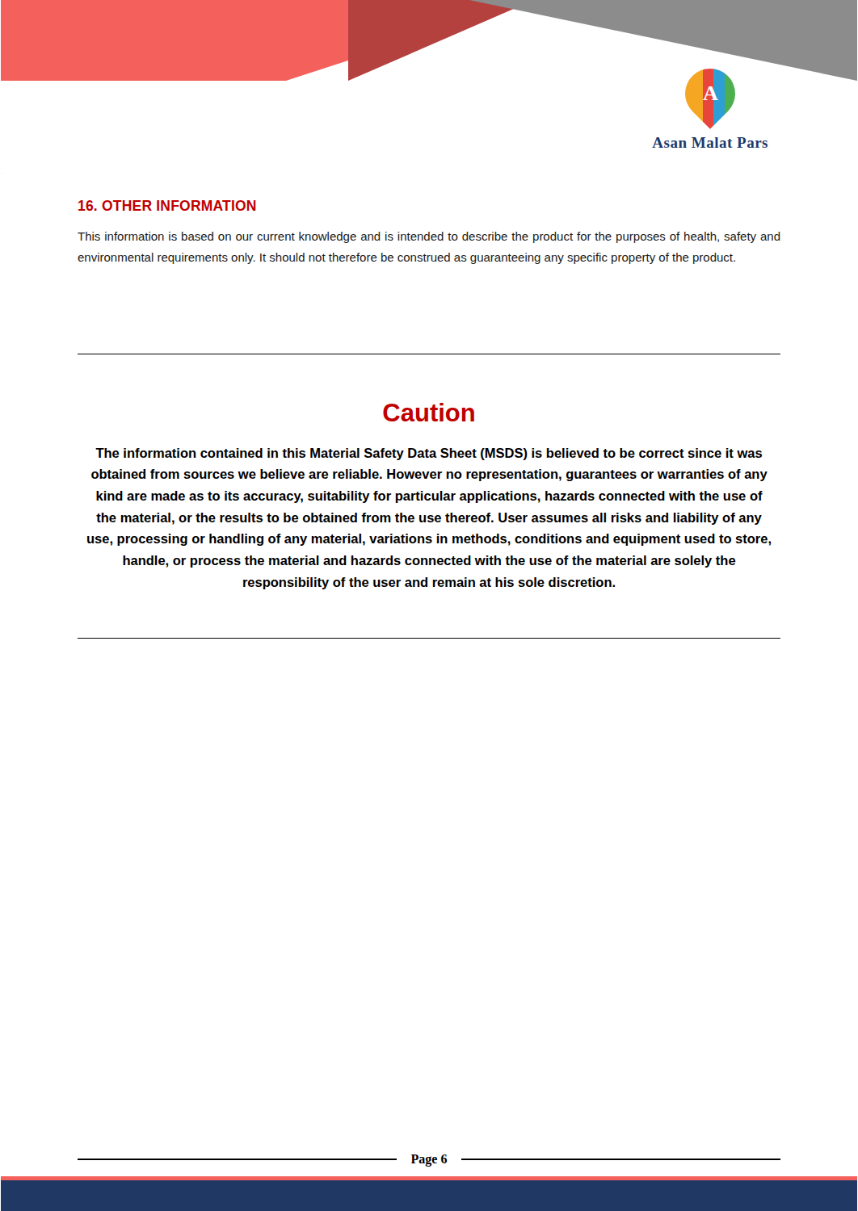Asan Malat Pars
16. OTHER INFORMATION
This information is based on our current knowledge and is intended to describe the product for the purposes of health, safety and environmental requirements only. It should not therefore be construed as guaranteeing any specific property of the product.
Caution
The information contained in this Material Safety Data Sheet (MSDS) is believed to be correct since it was obtained from sources we believe are reliable. However no representation, guarantees or warranties of any kind are made as to its accuracy, suitability for particular applications, hazards connected with the use of the material, or the results to be obtained from the use thereof. User assumes all risks and liability of any use, processing or handling of any material, variations in methods, conditions and equipment used to store, handle, or process the material and hazards connected with the use of the material are solely the responsibility of the user and remain at his sole discretion.
Page 6